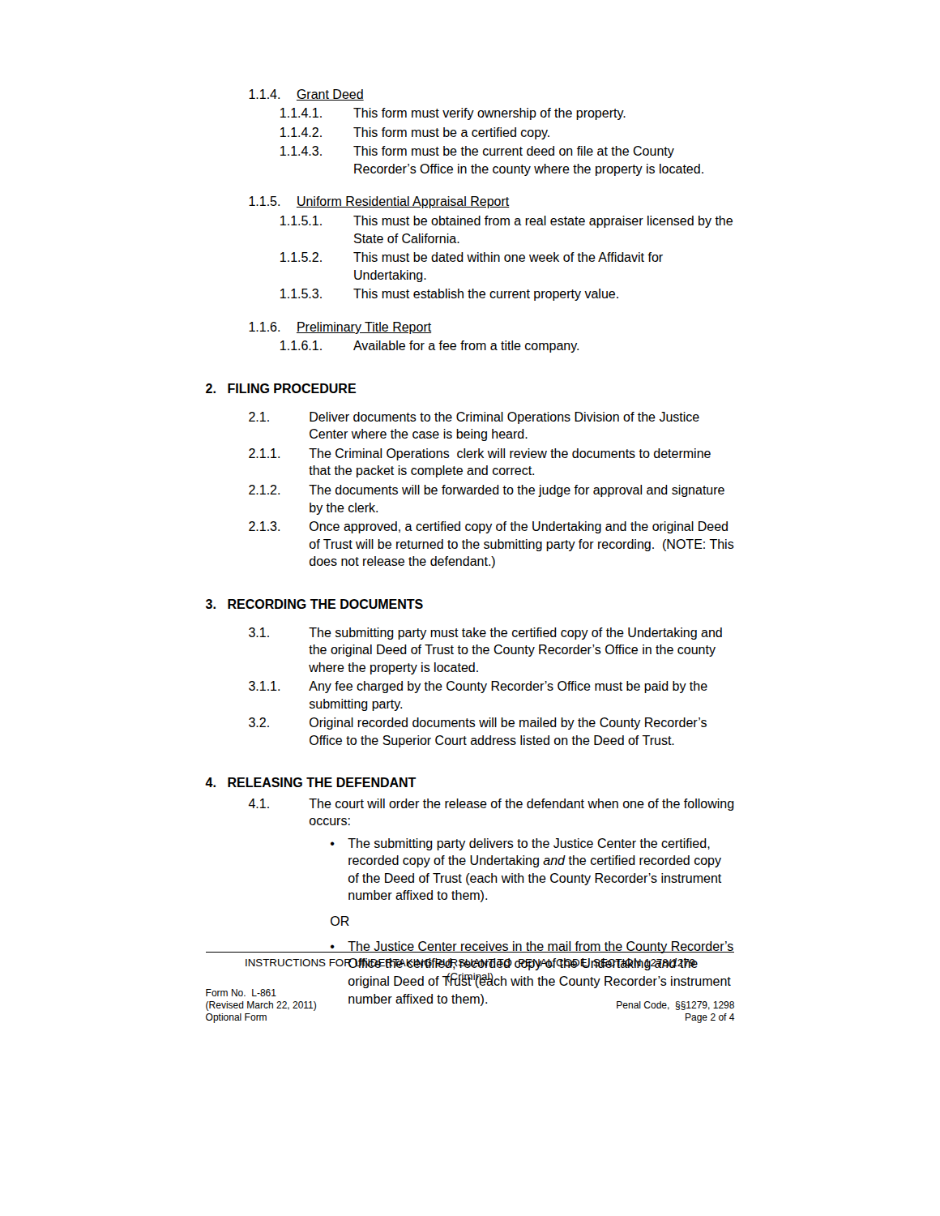1.1.4. Grant Deed
1.1.4.1. This form must verify ownership of the property.
1.1.4.2. This form must be a certified copy.
1.1.4.3. This form must be the current deed on file at the County Recorder’s Office in the county where the property is located.
1.1.5. Uniform Residential Appraisal Report
1.1.5.1. This must be obtained from a real estate appraiser licensed by the State of California.
1.1.5.2. This must be dated within one week of the Affidavit for Undertaking.
1.1.5.3. This must establish the current property value.
1.1.6. Preliminary Title Report
1.1.6.1. Available for a fee from a title company.
2. FILING PROCEDURE
2.1. Deliver documents to the Criminal Operations Division of the Justice Center where the case is being heard.
2.1.1. The Criminal Operations clerk will review the documents to determine that the packet is complete and correct.
2.1.2. The documents will be forwarded to the judge for approval and signature by the clerk.
2.1.3. Once approved, a certified copy of the Undertaking and the original Deed of Trust will be returned to the submitting party for recording. (NOTE: This does not release the defendant.)
3. RECORDING THE DOCUMENTS
3.1. The submitting party must take the certified copy of the Undertaking and the original Deed of Trust to the County Recorder’s Office in the county where the property is located.
3.1.1. Any fee charged by the County Recorder’s Office must be paid by the submitting party.
3.2. Original recorded documents will be mailed by the County Recorder’s Office to the Superior Court address listed on the Deed of Trust.
4. RELEASING THE DEFENDANT
4.1. The court will order the release of the defendant when one of the following occurs:
The submitting party delivers to the Justice Center the certified, recorded copy of the Undertaking and the certified recorded copy of the Deed of Trust (each with the County Recorder’s instrument number affixed to them).
OR
The Justice Center receives in the mail from the County Recorder’s Office the certified, recorded copy of the Undertaking and the original Deed of Trust (each with the County Recorder’s instrument number affixed to them).
INSTRUCTIONS FOR UNDERTAKING PURSUANT TO PENAL CODE, SECTION 1278/1279 (Criminal)
Form No. L-861
(Revised March 22, 2011)
Optional Form
Penal Code, §§1279, 1298
Page 2 of 4